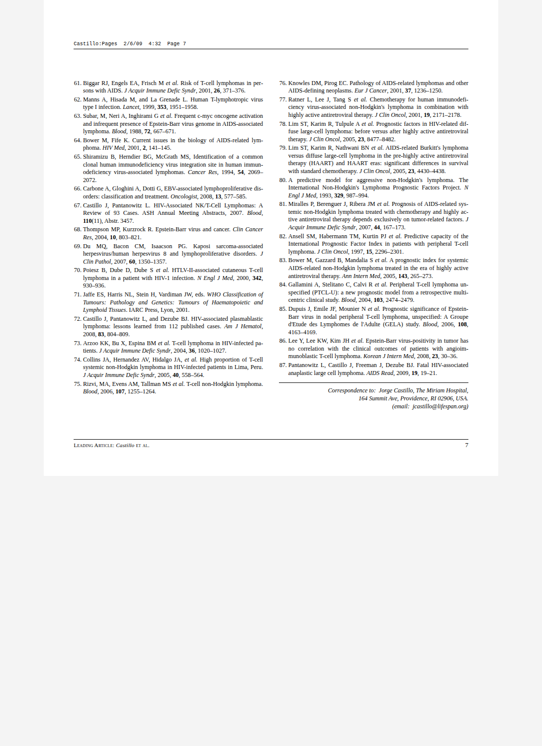Castillo:Pages 2/6/09 4:32 Page 7
Biggar RJ, Engels EA, Frisch M et al. Risk of T-cell lymphomas in persons with AIDS. J Acquir Immune Defic Syndr, 2001, 26, 371–376.
Manns A, Hisada M, and La Grenade L. Human T-lymphotropic virus type I infection. Lancet, 1999, 353, 1951–1958.
Subar, M, Neri A, Inghirami G et al. Frequent c-myc oncogene activation and infrequent presence of Epstein-Barr virus genome in AIDS-associated lymphoma. Blood, 1988, 72, 667–671.
Bower M, Fife K. Current issues in the biology of AIDS-related lymphoma. HIV Med, 2001, 2, 141–145.
Shiramizu B, Herndier BG, McGrath MS, Identification of a common clonal human immunodeficiency virus integration site in human immunodeficiency virus-associated lymphomas. Cancer Res, 1994, 54, 2069–2072.
Carbone A, Gloghini A, Dotti G, EBV-associated lymphoproliferative disorders: classification and treatment. Oncologist, 2008, 13, 577–585.
Castillo J, Pantanowitz L. HIV-Associated NK/T-Cell Lymphomas: A Review of 93 Cases. ASH Annual Meeting Abstracts, 2007. Blood, 110(11), Abstr. 3457.
Thompson MP, Kurzrock R. Epstein-Barr virus and cancer. Clin Cancer Res, 2004, 10, 803–821.
Du MQ, Bacon CM, Isaacson PG. Kaposi sarcoma-associated herpesvirus/human herpesvirus 8 and lymphoproliferative disorders. J Clin Pathol, 2007, 60, 1350–1357.
Poiesz B, Dube D, Dube S et al. HTLV-II-associated cutaneous T-cell lymphoma in a patient with HIV-1 infection. N Engl J Med, 2000, 342, 930–936.
Jaffe ES, Harris NL, Stein H, Vardiman JW, eds. WHO Classification of Tumours: Pathology and Genetics: Tumours of Haematopoietic and Lymphoid Tissues. IARC Press, Lyon, 2001.
Castillo J, Pantanowitz L, and Dezube BJ. HIV-associated plasmablastic lymphoma: lessons learned from 112 published cases. Am J Hematol, 2008, 83, 804–809.
Arzoo KK, Bu X, Espina BM et al. T-cell lymphoma in HIV-infected patients. J Acquir Immune Defic Syndr, 2004, 36, 1020–1027.
Collins JA, Hernandez AV, Hidalgo JA, et al. High proportion of T-cell systemic non-Hodgkin lymphoma in HIV-infected patients in Lima, Peru. J Acquir Immune Defic Syndr, 2005, 40, 558–564.
Rizvi, MA, Evens AM, Tallman MS et al. T-cell non-Hodgkin lymphoma. Blood, 2006, 107, 1255–1264.
Knowles DM, Pirog EC. Pathology of AIDS-related lymphomas and other AIDS-defining neoplasms. Eur J Cancer, 2001, 37, 1236–1250.
Ratner L, Lee J, Tang S et al. Chemotherapy for human immunodeficiency virus-associated non-Hodgkin's lymphoma in combination with highly active antiretroviral therapy. J Clin Oncol, 2001, 19, 2171–2178.
Lim ST, Karim R, Tulpule A et al. Prognostic factors in HIV-related diffuse large-cell lymphoma: before versus after highly active antiretroviral therapy. J Clin Oncol, 2005, 23, 8477–8482.
Lim ST, Karim R, Nathwani BN et al. AIDS-related Burkitt's lymphoma versus diffuse large-cell lymphoma in the pre-highly active antiretroviral therapy (HAART) and HAART eras: significant differences in survival with standard chemotherapy. J Clin Oncol, 2005, 23, 4430–4438.
A predictive model for aggressive non-Hodgkin's lymphoma. The International Non-Hodgkin's Lymphoma Prognostic Factors Project. N Engl J Med, 1993, 329, 987–994.
Miralles P, Berenguer J, Ribera JM et al. Prognosis of AIDS-related systemic non-Hodgkin lymphoma treated with chemotherapy and highly active antiretroviral therapy depends exclusively on tumor-related factors. J Acquir Immune Defic Syndr, 2007, 44, 167–173.
Ansell SM, Habermann TM, Kurtin PJ et al. Predictive capacity of the International Prognostic Factor Index in patients with peripheral T-cell lymphoma. J Clin Oncol, 1997, 15, 2296–2301.
Bower M, Gazzard B, Mandalia S et al. A prognostic index for systemic AIDS-related non-Hodgkin lymphoma treated in the era of highly active antiretroviral therapy. Ann Intern Med, 2005, 143, 265–273.
Gallamini A, Stelitano C, Calvi R et al. Peripheral T-cell lymphoma unspecified (PTCL-U): a new prognostic model from a retrospective multicentric clinical study. Blood, 2004, 103, 2474–2479.
Dupuis J, Emile JF, Mounier N et al. Prognostic significance of Epstein-Barr virus in nodal peripheral T-cell lymphoma, unspecified: A Groupe d'Etude des Lymphomes de l'Adulte (GELA) study. Blood, 2006, 108, 4163–4169.
Lee Y, Lee KW, Kim JH et al. Epstein-Barr virus-positivity in tumor has no correlation with the clinical outcomes of patients with angioimmunoblastic T-cell lymphoma. Korean J Intern Med, 2008, 23, 30–36.
Pantanowitz L, Castillo J, Freeman J, Dezube BJ. Fatal HIV-associated anaplastic large cell lymphoma. AIDS Read, 2009, 19, 19–21.
Correspondence to: Jorge Castillo, The Miriam Hospital,
164 Summit Ave, Providence, RI 02906, USA.
(email: jcastillo@lifespan.org)
Leading Article: Castillo et al.
7